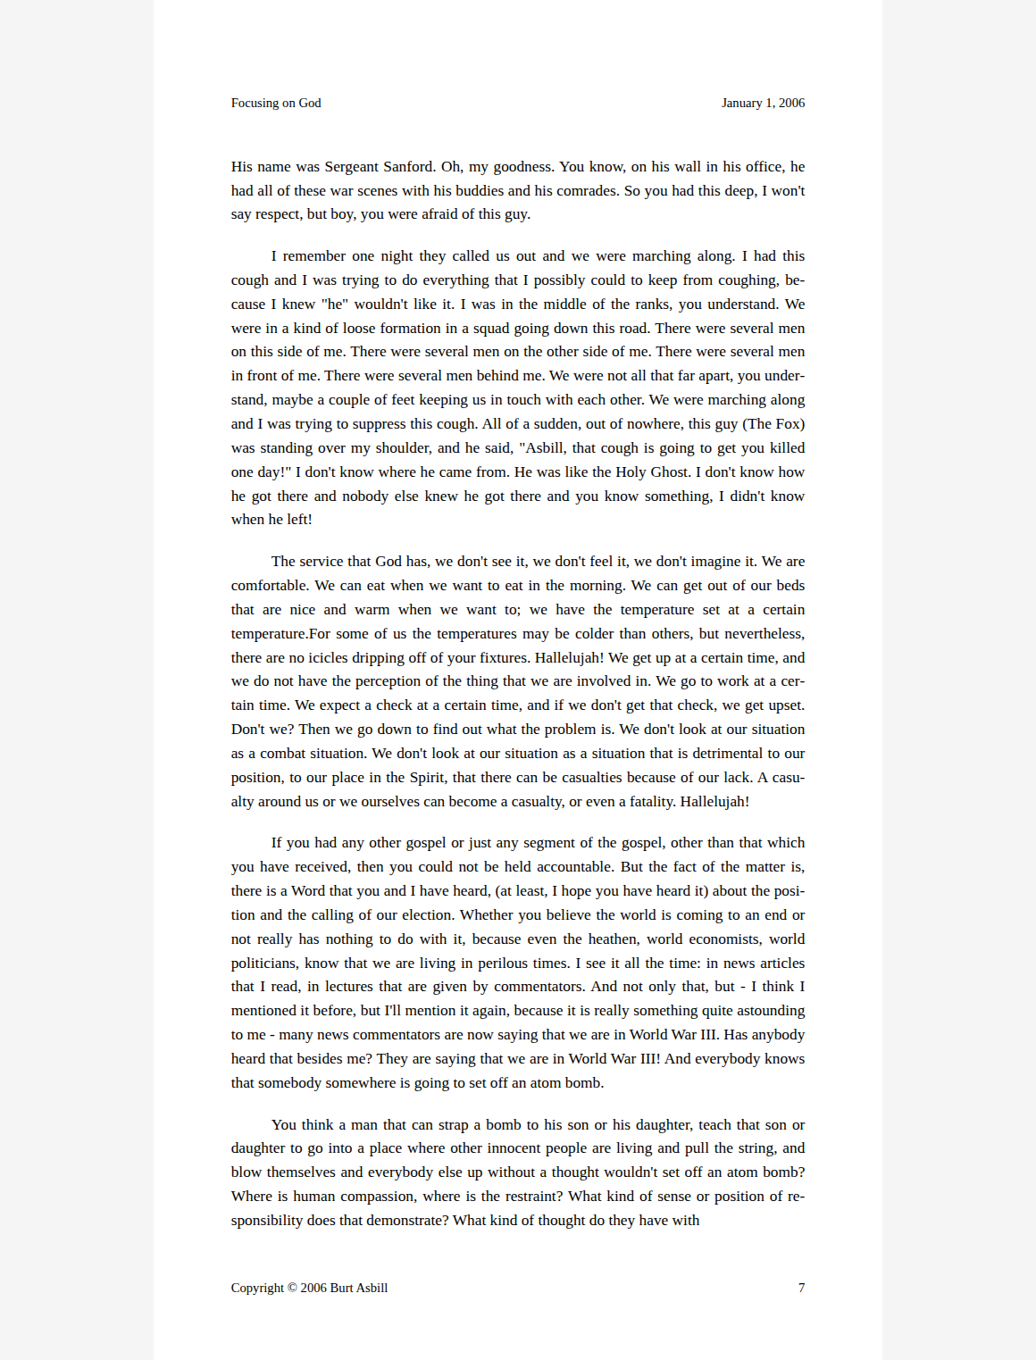Focusing on God
January 1, 2006
His name was Sergeant Sanford. Oh, my goodness. You know, on his wall in his office, he had all of these war scenes with his buddies and his comrades. So you had this deep, I won't say respect, but boy, you were afraid of this guy.
I remember one night they called us out and we were marching along. I had this cough and I was trying to do everything that I possibly could to keep from coughing, because I knew "he" wouldn't like it. I was in the middle of the ranks, you understand. We were in a kind of loose formation in a squad going down this road. There were several men on this side of me. There were several men on the other side of me. There were several men in front of me. There were several men behind me. We were not all that far apart, you understand, maybe a couple of feet keeping us in touch with each other. We were marching along and I was trying to suppress this cough. All of a sudden, out of nowhere, this guy (The Fox) was standing over my shoulder, and he said, "Asbill, that cough is going to get you killed one day!" I don't know where he came from. He was like the Holy Ghost. I don't know how he got there and nobody else knew he got there and you know something, I didn't know when he left!
The service that God has, we don't see it, we don't feel it, we don't imagine it. We are comfortable. We can eat when we want to eat in the morning. We can get out of our beds that are nice and warm when we want to; we have the temperature set at a certain temperature.For some of us the temperatures may be colder than others, but nevertheless, there are no icicles dripping off of your fixtures. Hallelujah! We get up at a certain time, and we do not have the perception of the thing that we are involved in. We go to work at a certain time. We expect a check at a certain time, and if we don't get that check, we get upset. Don't we? Then we go down to find out what the problem is. We don't look at our situation as a combat situation. We don't look at our situation as a situation that is detrimental to our position, to our place in the Spirit, that there can be casualties because of our lack. A casualty around us or we ourselves can become a casualty, or even a fatality. Hallelujah!
If you had any other gospel or just any segment of the gospel, other than that which you have received, then you could not be held accountable. But the fact of the matter is, there is a Word that you and I have heard, (at least, I hope you have heard it) about the position and the calling of our election. Whether you believe the world is coming to an end or not really has nothing to do with it, because even the heathen, world economists, world politicians, know that we are living in perilous times. I see it all the time: in news articles that I read, in lectures that are given by commentators. And not only that, but - I think I mentioned it before, but I'll mention it again, because it is really something quite astounding to me - many news commentators are now saying that we are in World War III. Has anybody heard that besides me? They are saying that we are in World War III! And everybody knows that somebody somewhere is going to set off an atom bomb.
You think a man that can strap a bomb to his son or his daughter, teach that son or daughter to go into a place where other innocent people are living and pull the string, and blow themselves and everybody else up without a thought wouldn't set off an atom bomb? Where is human compassion, where is the restraint? What kind of sense or position of responsibility does that demonstrate? What kind of thought do they have with
Copyright © 2006 Burt Asbill
7